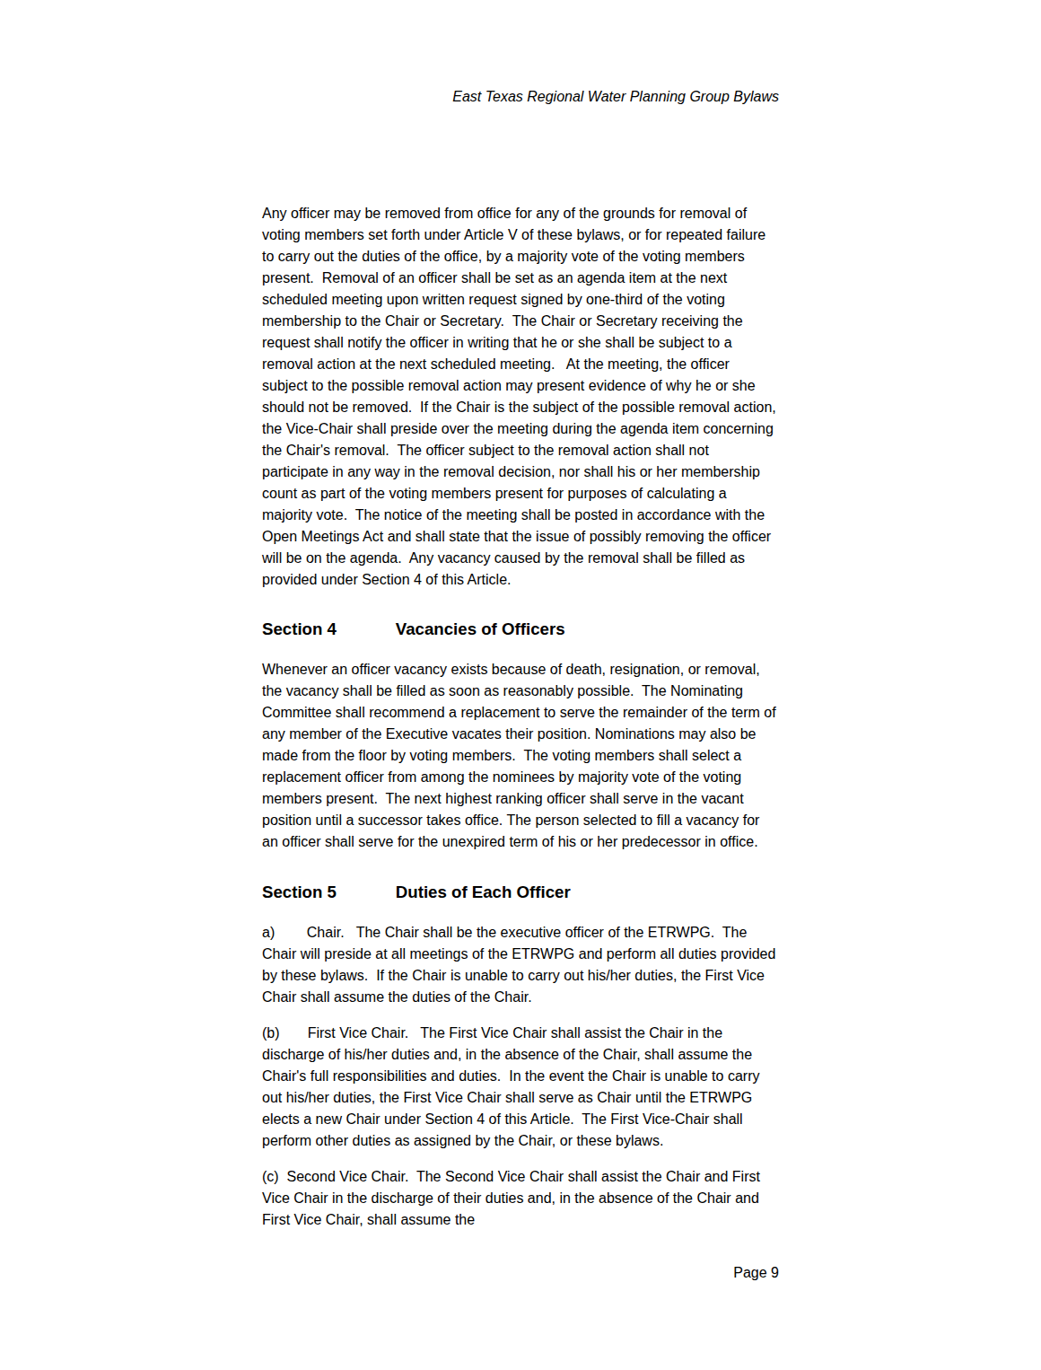East Texas Regional Water Planning Group Bylaws
Any officer may be removed from office for any of the grounds for removal of voting members set forth under Article V of these bylaws, or for repeated failure to carry out the duties of the office, by a majority vote of the voting members present. Removal of an officer shall be set as an agenda item at the next scheduled meeting upon written request signed by one-third of the voting membership to the Chair or Secretary. The Chair or Secretary receiving the request shall notify the officer in writing that he or she shall be subject to a removal action at the next scheduled meeting. At the meeting, the officer subject to the possible removal action may present evidence of why he or she should not be removed. If the Chair is the subject of the possible removal action, the Vice-Chair shall preside over the meeting during the agenda item concerning the Chair's removal. The officer subject to the removal action shall not participate in any way in the removal decision, nor shall his or her membership count as part of the voting members present for purposes of calculating a majority vote. The notice of the meeting shall be posted in accordance with the Open Meetings Act and shall state that the issue of possibly removing the officer will be on the agenda. Any vacancy caused by the removal shall be filled as provided under Section 4 of this Article.
Section 4 Vacancies of Officers
Whenever an officer vacancy exists because of death, resignation, or removal, the vacancy shall be filled as soon as reasonably possible. The Nominating Committee shall recommend a replacement to serve the remainder of the term of any member of the Executive vacates their position. Nominations may also be made from the floor by voting members. The voting members shall select a replacement officer from among the nominees by majority vote of the voting members present. The next highest ranking officer shall serve in the vacant position until a successor takes office. The person selected to fill a vacancy for an officer shall serve for the unexpired term of his or her predecessor in office.
Section 5 Duties of Each Officer
a) Chair. The Chair shall be the executive officer of the ETRWPG. The Chair will preside at all meetings of the ETRWPG and perform all duties provided by these bylaws. If the Chair is unable to carry out his/her duties, the First Vice Chair shall assume the duties of the Chair.
(b) First Vice Chair. The First Vice Chair shall assist the Chair in the discharge of his/her duties and, in the absence of the Chair, shall assume the Chair's full responsibilities and duties. In the event the Chair is unable to carry out his/her duties, the First Vice Chair shall serve as Chair until the ETRWPG elects a new Chair under Section 4 of this Article. The First Vice-Chair shall perform other duties as assigned by the Chair, or these bylaws.
(c) Second Vice Chair. The Second Vice Chair shall assist the Chair and First Vice Chair in the discharge of their duties and, in the absence of the Chair and First Vice Chair, shall assume the
Page 9